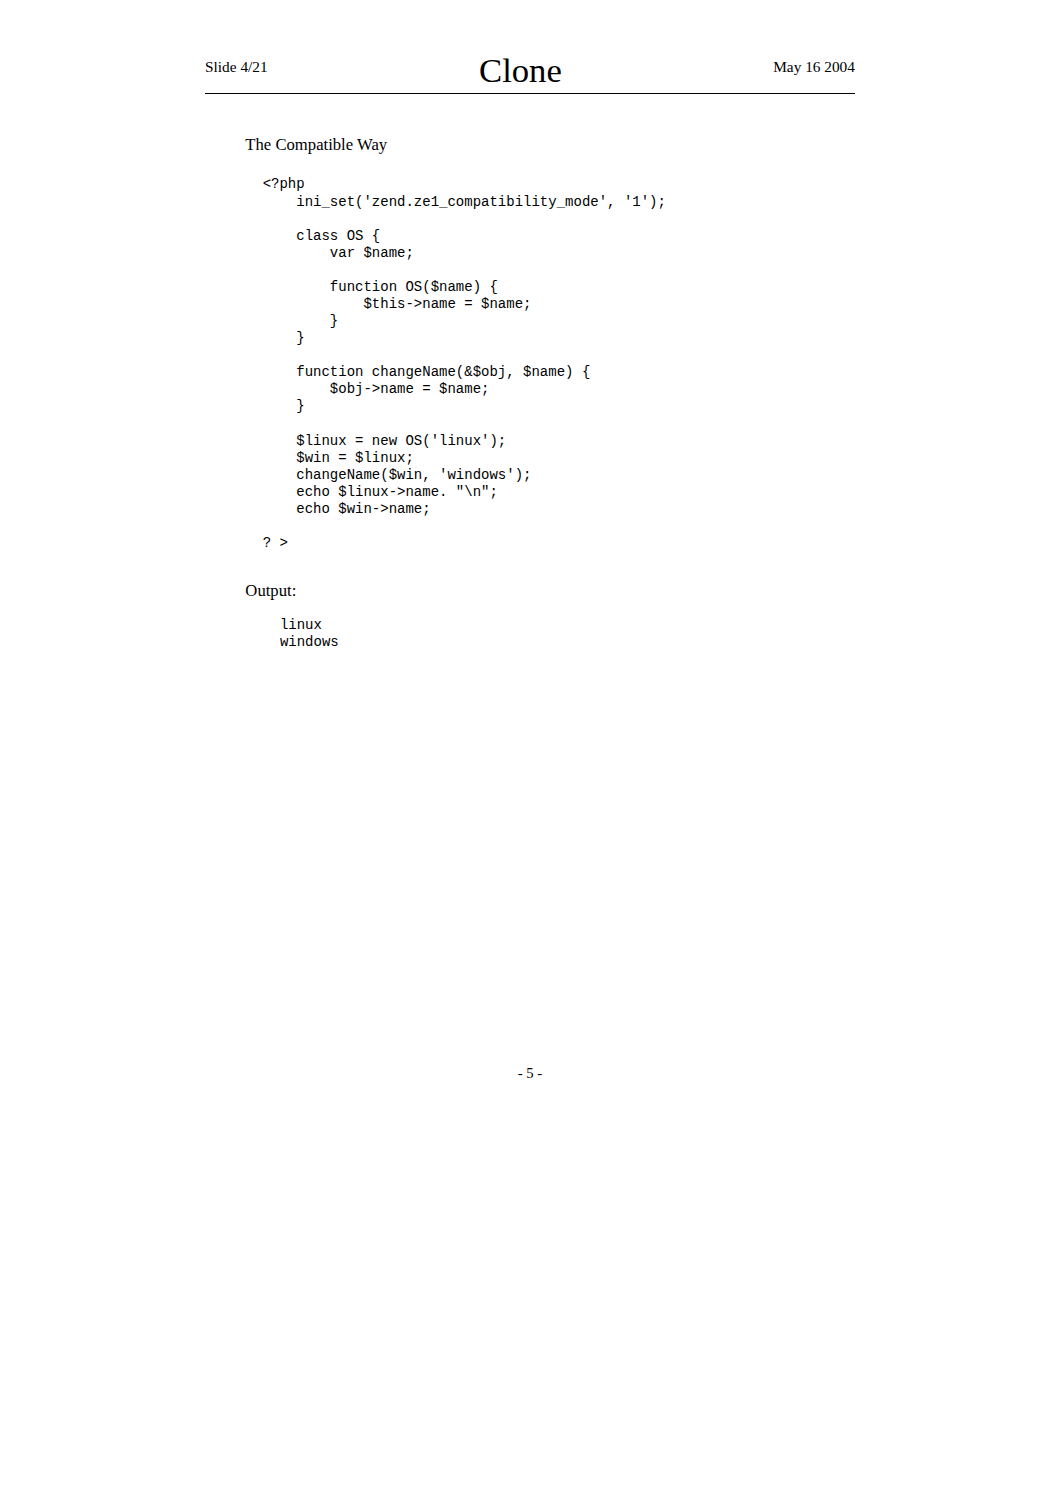Slide 4/21
Clone
May 16 2004
The Compatible Way
<?php
    ini_set('zend.ze1_compatibility_mode', '1');

    class OS {
        var $name;

        function OS($name) {
            $this->name = $name;
        }
    }

    function changeName(&$obj, $name) {
        $obj->name = $name;
    }

    $linux = new OS('linux');
    $win = $linux;
    changeName($win, 'windows');
    echo $linux->name. "\n";
    echo $win->name;

? >
Output:
linux
windows
- 5 -